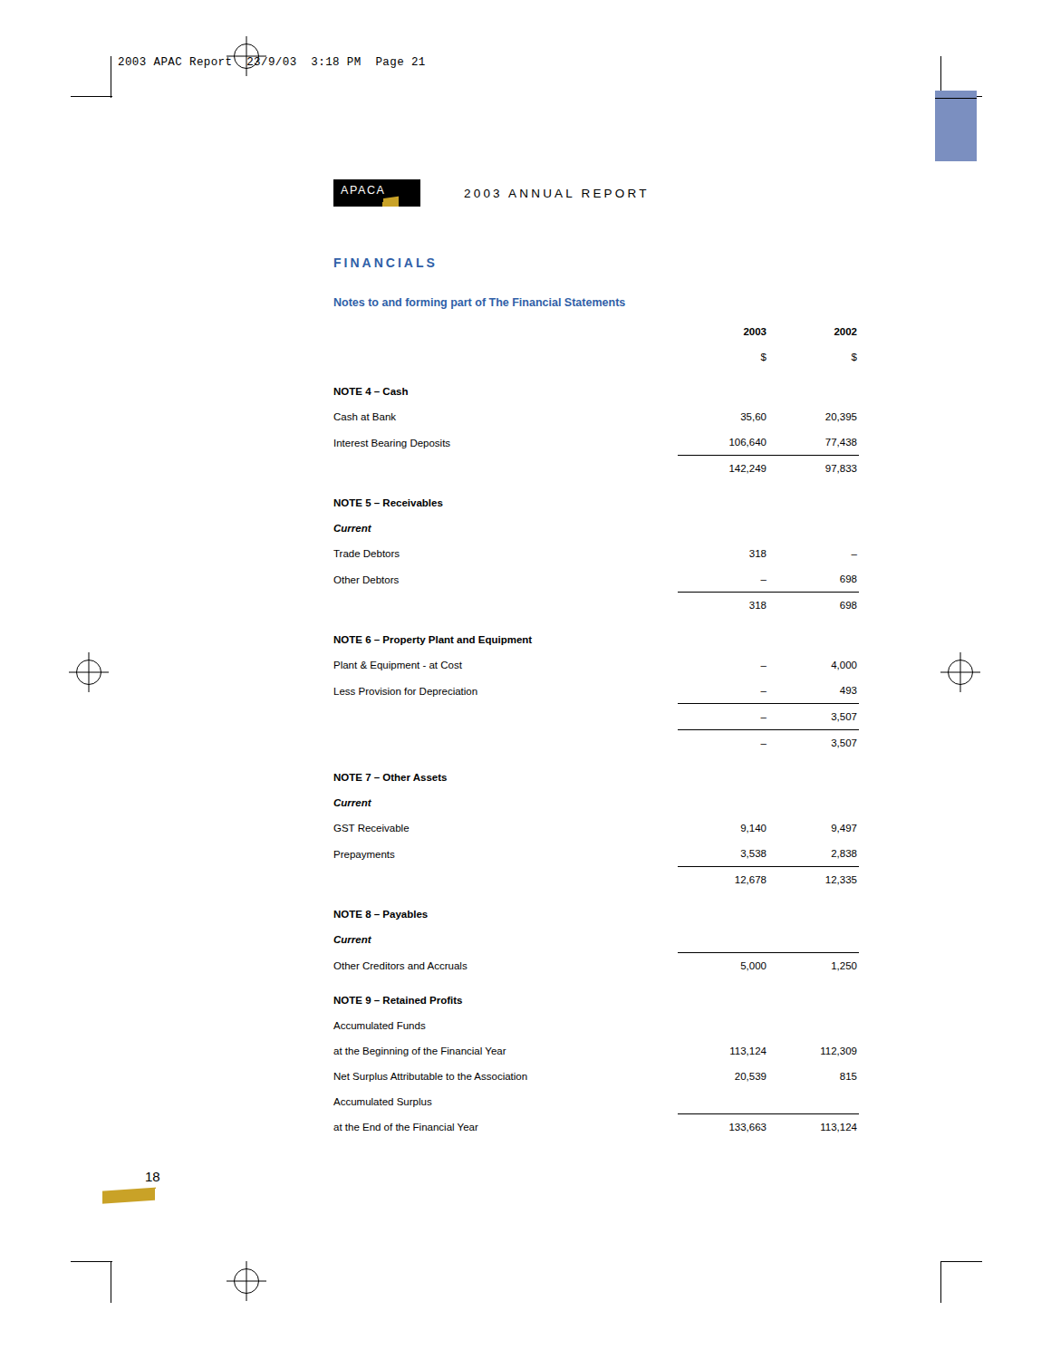2003 APAC Report 23/9/03 3:18 PM Page 21
APACA
2003 ANNUAL REPORT
FINANCIALS
Notes to and forming part of The Financial Statements
| | 2003 | 2002 |
| | $ | $ |
| NOTE 4 – Cash | | |
| Cash at Bank | 35,60 | 20,395 |
| Interest Bearing Deposits | 106,640 | 77,438 |
| | 142,249 | 97,833 |
| NOTE 5 – Receivables | | |
| Current | | |
| Trade Debtors | 318 | – |
| Other Debtors | – | 698 |
| | 318 | 698 |
| NOTE 6 – Property Plant and Equipment | | |
| Plant & Equipment - at Cost | – | 4,000 |
| Less Provision for Depreciation | – | 493 |
| | – | 3,507 |
| | – | 3,507 |
| NOTE 7 – Other Assets | | |
| Current | | |
| GST Receivable | 9,140 | 9,497 |
| Prepayments | 3,538 | 2,838 |
| | 12,678 | 12,335 |
| NOTE 8 – Payables | | |
| Current | | |
| Other Creditors and Accruals | 5,000 | 1,250 |
| NOTE 9 – Retained Profits | | |
| Accumulated Funds | | |
| at the Beginning of the Financial Year | 113,124 | 112,309 |
| Net Surplus Attributable to the Association | 20,539 | 815 |
| Accumulated Surplus | | |
| at the End of the Financial Year | 133,663 | 113,124 |
18